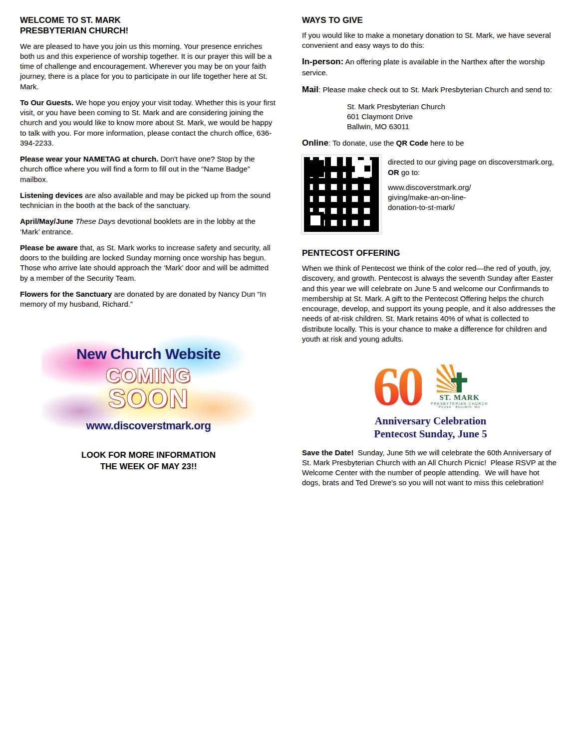Welcome to St. Mark
Presbyterian Church!
We are pleased to have you join us this morning. Your presence enriches both us and this experience of worship together. It is our prayer this will be a time of challenge and encouragement. Wherever you may be on your faith journey, there is a place for you to participate in our life together here at St. Mark.
To Our Guests. We hope you enjoy your visit today. Whether this is your first visit, or you have been coming to St. Mark and are considering joining the church and you would like to know more about St. Mark, we would be happy to talk with you. For more information, please contact the church office, 636-394-2233.
Please wear your NAMETAG at church. Don't have one? Stop by the church office where you will find a form to fill out in the “Name Badge” mailbox.
Listening devices are also available and may be picked up from the sound technician in the booth at the back of the sanctuary.
April/May/June These Days devotional booklets are in the lobby at the ‘Mark’ entrance.
Please be aware that, as St. Mark works to increase safety and security, all doors to the building are locked Sunday morning once worship has begun. Those who arrive late should approach the ‘Mark’ door and will be admitted by a member of the Security Team.
Flowers for the Sanctuary are donated by are donated by Nancy Dun “In memory of my husband, Richard.”
New Church Website
COMING
SOON
www.discoverstmark.org
LOOK FOR MORE INFORMATION
THE WEEK OF MAY 23!!
Ways to Give
If you would like to make a monetary donation to St. Mark, we have several convenient and easy ways to do this:
In-person: An offering plate is available in the Narthex after the worship service.
Mail: Please make check out to St. Mark Presbyterian Church and send to:
St. Mark Presbyterian Church 601 Claymont Drive Ballwin, MO 63011
Online: To donate, use the QR Code here to be
directed to our giving page on discoverstmark.org, OR go to:
www.discoverstmark.org/ giving/make-an-on-line- donation-to-st-mark/
Pentecost Offering
When we think of Pentecost we think of the color red—the red of youth, joy, discovery, and growth. Pentecost is always the seventh Sunday after Easter and this year we will celebrate on June 5 and welcome our Confirmands to membership at St. Mark. A gift to the Pentecost Offering helps the church encourage, develop, and support its young people, and it also addresses the needs of at-risk children. St. Mark retains 40% of what is collected to distribute locally. This is your chance to make a difference for children and youth at risk and young adults.
60
ST. MARK
Presbyterian Church
PCUSA · Ballwin, MO
Anniversary Celebration
Pentecost Sunday, June 5
Save the Date! Sunday, June 5th we will celebrate the 60th Anniversary of St. Mark Presbyterian Church with an All Church Picnic! Please RSVP at the Welcome Center with the number of people attending. We will have hot dogs, brats and Ted Drewe's so you will not want to miss this celebration!